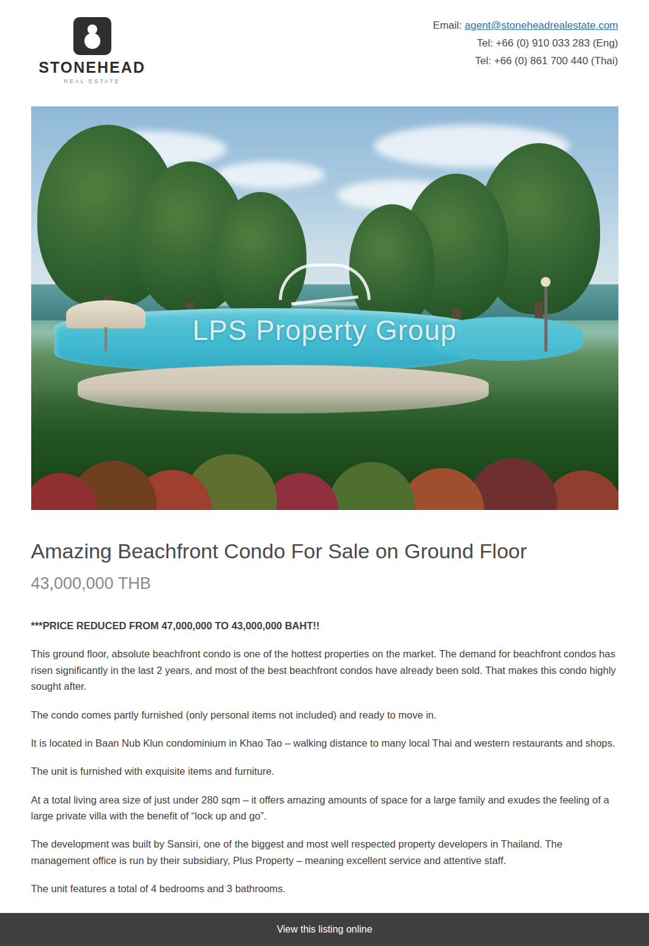STONEHEAD
Real Estate
Email: agent@stoneheadrealestate.com
Tel: +66 (0) 910 033 283 (Eng)
Tel: +66 (0) 861 700 440 (Thai)
LPS Property Group
Amazing Beachfront Condo For Sale on Ground Floor
43,000,000 THB
***PRICE REDUCED FROM 47,000,000 TO 43,000,000 BAHT!!
This ground floor, absolute beachfront condo is one of the hottest properties on the market. The demand for beachfront condos has risen significantly in the last 2 years, and most of the best beachfront condos have already been sold. That makes this condo highly sought after.
The condo comes partly furnished (only personal items not included) and ready to move in.
It is located in Baan Nub Klun condominium in Khao Tao – walking distance to many local Thai and western restaurants and shops.
The unit is furnished with exquisite items and furniture.
At a total living area size of just under 280 sqm – it offers amazing amounts of space for a large family and exudes the feeling of a large private villa with the benefit of “lock up and go”.
The development was built by Sansiri, one of the biggest and most well respected property developers in Thailand. The management office is run by their subsidiary, Plus Property – meaning excellent service and attentive staff.
The unit features a total of 4 bedrooms and 3 bathrooms.
View this listing online